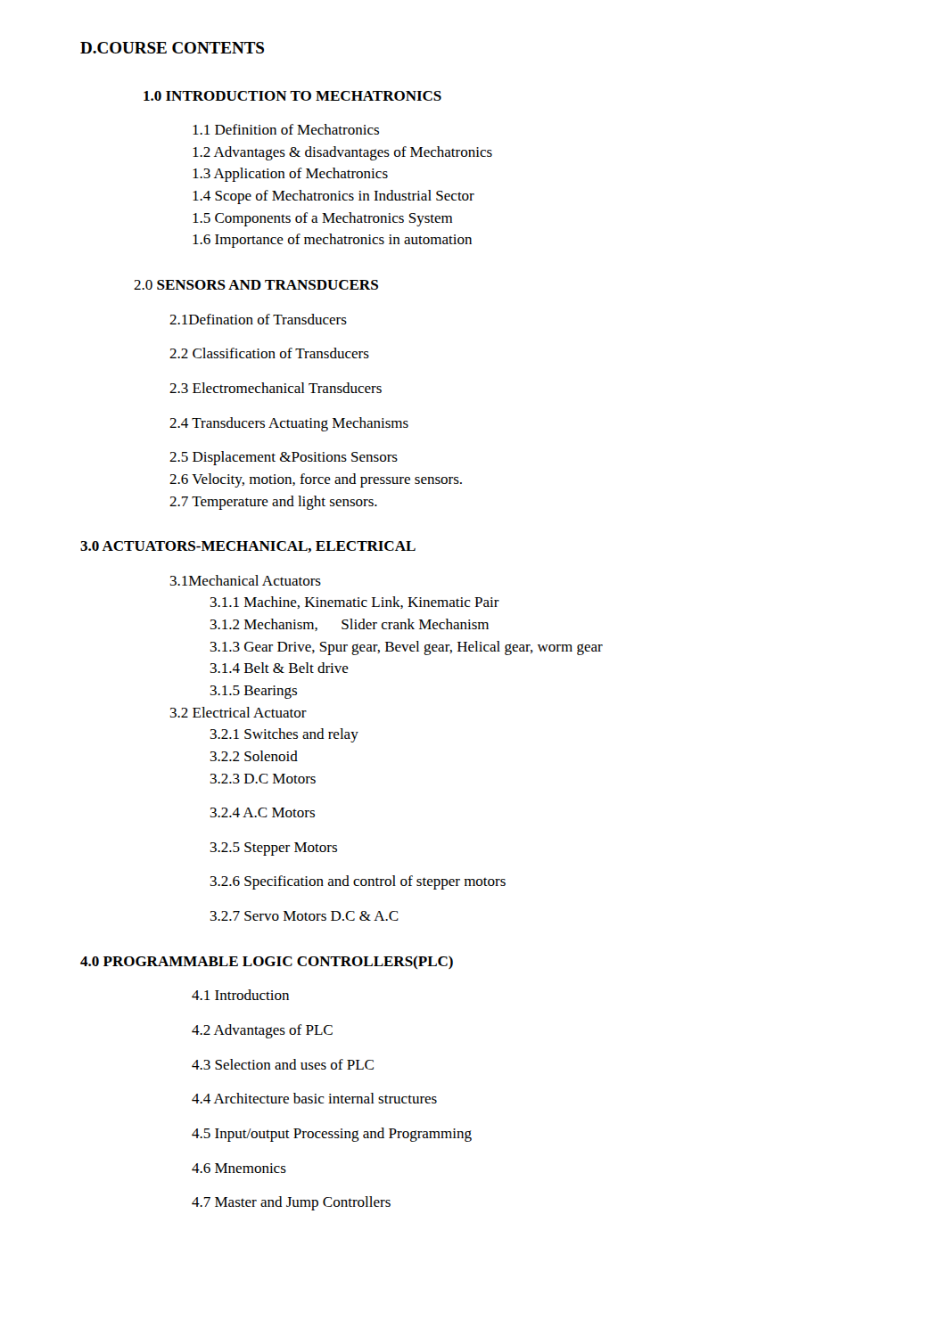D.COURSE CONTENTS
1.0 INTRODUCTION TO MECHATRONICS
1.1 Definition of Mechatronics
1.2 Advantages & disadvantages of Mechatronics
1.3 Application of Mechatronics
1.4 Scope of Mechatronics in Industrial Sector
1.5 Components of a Mechatronics System
1.6 Importance of mechatronics in automation
2.0 SENSORS AND TRANSDUCERS
2.1Defination of Transducers
2.2 Classification of Transducers
2.3 Electromechanical Transducers
2.4 Transducers Actuating Mechanisms
2.5 Displacement &Positions Sensors
2.6 Velocity, motion, force and pressure sensors.
2.7 Temperature and light sensors.
3.0 ACTUATORS-MECHANICAL, ELECTRICAL
3.1Mechanical Actuators
3.1.1 Machine, Kinematic Link, Kinematic Pair
3.1.2 Mechanism, Slider crank Mechanism
3.1.3 Gear Drive, Spur gear, Bevel gear, Helical gear, worm gear
3.1.4 Belt & Belt drive
3.1.5 Bearings
3.2 Electrical Actuator
3.2.1 Switches and relay
3.2.2 Solenoid
3.2.3 D.C Motors
3.2.4 A.C Motors
3.2.5 Stepper Motors
3.2.6 Specification and control of stepper motors
3.2.7 Servo Motors D.C & A.C
4.0 PROGRAMMABLE LOGIC CONTROLLERS(PLC)
4.1 Introduction
4.2 Advantages of PLC
4.3 Selection and uses of PLC
4.4 Architecture basic internal structures
4.5 Input/output Processing and Programming
4.6 Mnemonics
4.7 Master and Jump Controllers